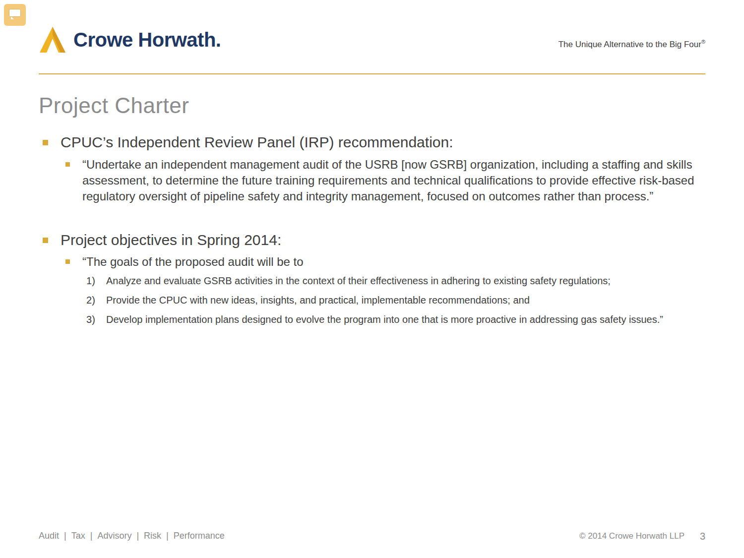Crowe Horwath.
The Unique Alternative to the Big Four®
Project Charter
CPUC’s Independent Review Panel (IRP) recommendation:
“Undertake an independent management audit of the USRB [now GSRB] organization, including a staffing and skills assessment, to determine the future training requirements and technical qualifications to provide effective risk-based regulatory oversight of pipeline safety and integrity management, focused on outcomes rather than process.”
Project objectives in Spring 2014:
“The goals of the proposed audit will be to
Analyze and evaluate GSRB activities in the context of their effectiveness in adhering to existing safety regulations;
Provide the CPUC with new ideas, insights, and practical, implementable recommendations; and
Develop implementation plans designed to evolve the program into one that is more proactive in addressing gas safety issues.”
Audit | Tax | Advisory | Risk | Performance
© 2014 Crowe Horwath LLP
3